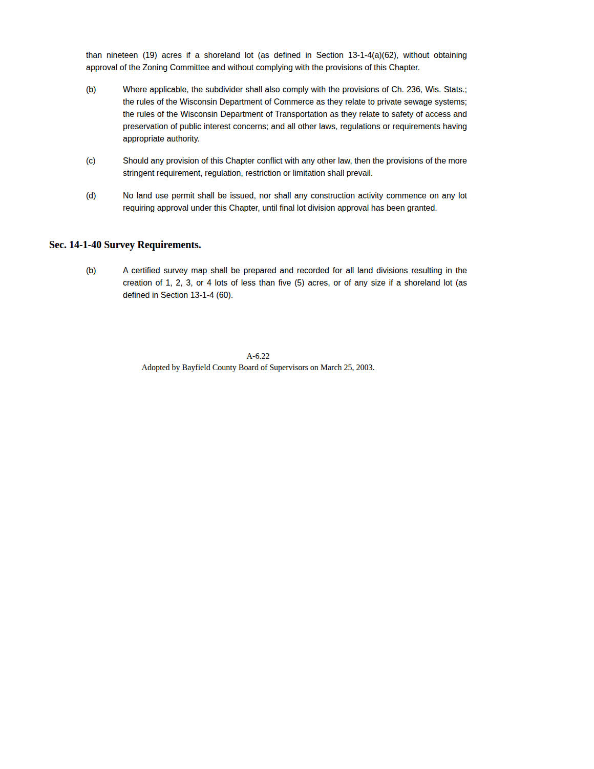than nineteen (19) acres if a shoreland lot (as defined in Section 13-1-4(a)(62), without obtaining approval of the Zoning Committee and without complying with the provisions of this Chapter.
(b)
Where applicable, the subdivider shall also comply with the provisions of Ch. 236, Wis. Stats.; the rules of the Wisconsin Department of Commerce as they relate to private sewage systems; the rules of the Wisconsin Department of Transportation as they relate to safety of access and preservation of public interest concerns; and all other laws, regulations or requirements having appropriate authority.
(c)
Should any provision of this Chapter conflict with any other law, then the provisions of the more stringent requirement, regulation, restriction or limitation shall prevail.
(d)
No land use permit shall be issued, nor shall any construction activity commence on any lot requiring approval under this Chapter, until final lot division approval has been granted.
Sec. 14-1-40 Survey Requirements.
(b)
A certified survey map shall be prepared and recorded for all land divisions resulting in the creation of 1, 2, 3, or 4 lots of less than five (5) acres, or of any size if a shoreland lot (as defined in Section 13-1-4 (60).
A-6.22
Adopted by Bayfield County Board of Supervisors on March 25, 2003.